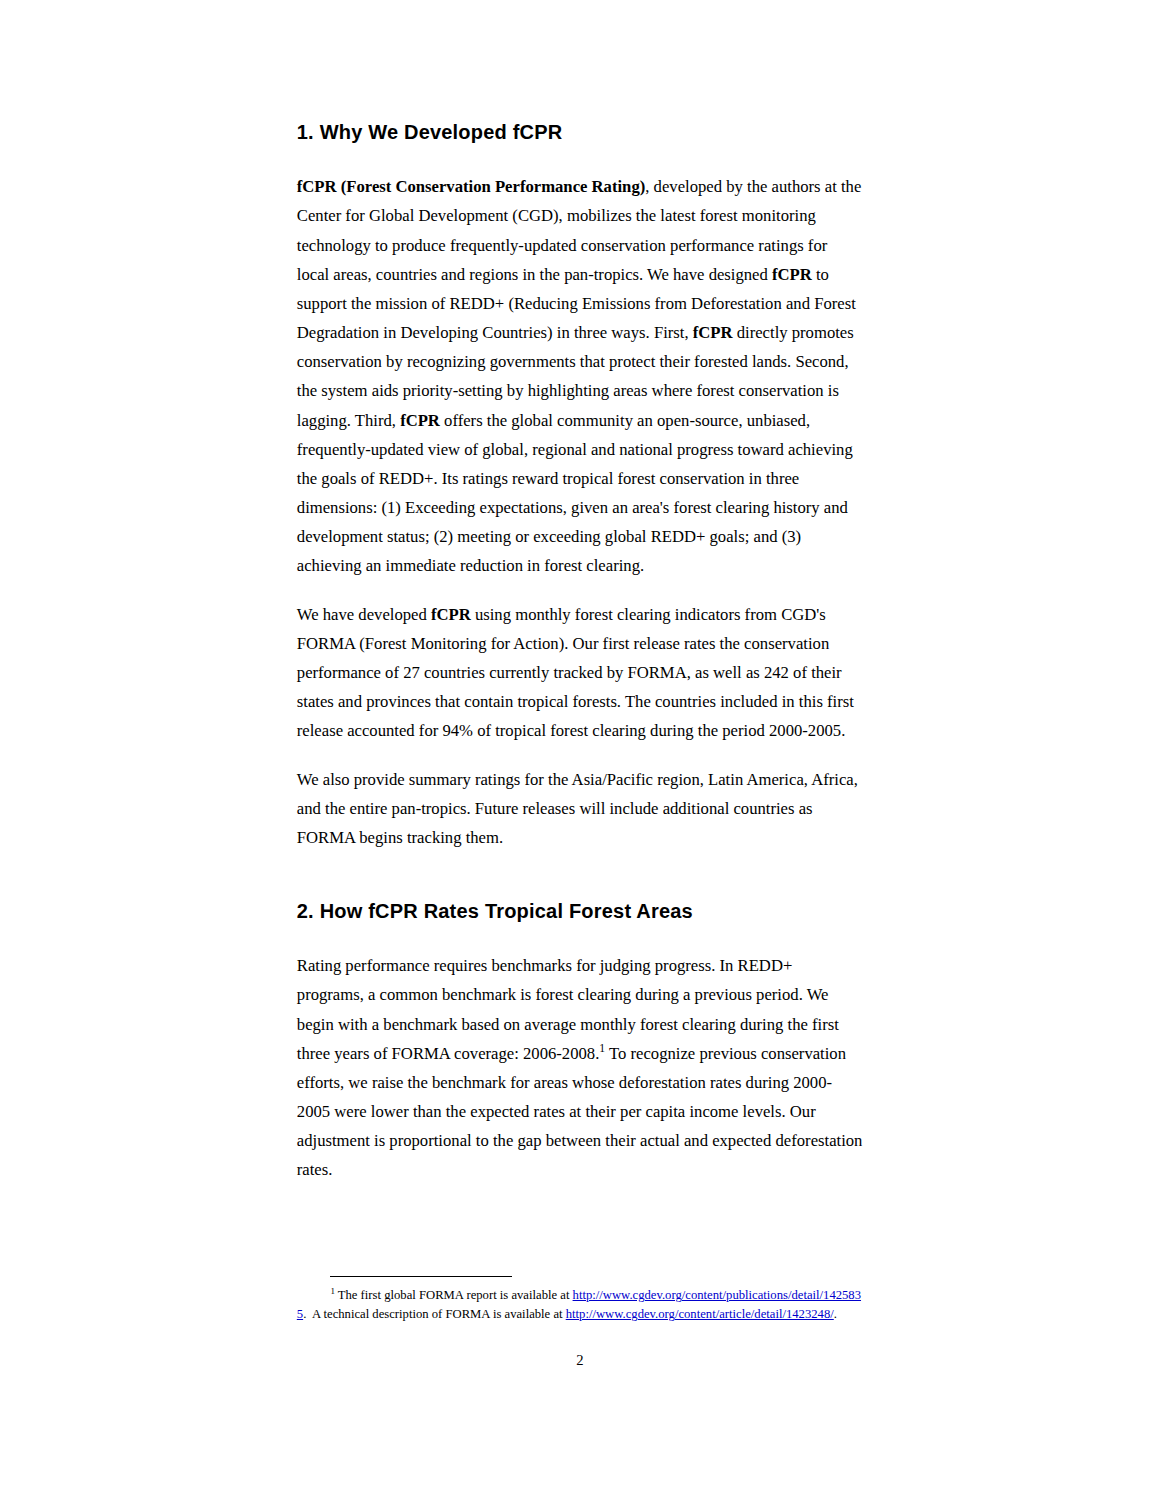1. Why We Developed fCPR
fCPR (Forest Conservation Performance Rating), developed by the authors at the Center for Global Development (CGD), mobilizes the latest forest monitoring technology to produce frequently-updated conservation performance ratings for local areas, countries and regions in the pan-tropics. We have designed fCPR to support the mission of REDD+ (Reducing Emissions from Deforestation and Forest Degradation in Developing Countries) in three ways. First, fCPR directly promotes conservation by recognizing governments that protect their forested lands. Second, the system aids priority-setting by highlighting areas where forest conservation is lagging. Third, fCPR offers the global community an open-source, unbiased, frequently-updated view of global, regional and national progress toward achieving the goals of REDD+. Its ratings reward tropical forest conservation in three dimensions: (1) Exceeding expectations, given an area's forest clearing history and development status; (2) meeting or exceeding global REDD+ goals; and (3) achieving an immediate reduction in forest clearing.
We have developed fCPR using monthly forest clearing indicators from CGD's FORMA (Forest Monitoring for Action). Our first release rates the conservation performance of 27 countries currently tracked by FORMA, as well as 242 of their states and provinces that contain tropical forests. The countries included in this first release accounted for 94% of tropical forest clearing during the period 2000-2005.
We also provide summary ratings for the Asia/Pacific region, Latin America, Africa, and the entire pan-tropics. Future releases will include additional countries as FORMA begins tracking them.
2. How fCPR Rates Tropical Forest Areas
Rating performance requires benchmarks for judging progress. In REDD+ programs, a common benchmark is forest clearing during a previous period. We begin with a benchmark based on average monthly forest clearing during the first three years of FORMA coverage: 2006-2008.1 To recognize previous conservation efforts, we raise the benchmark for areas whose deforestation rates during 2000-2005 were lower than the expected rates at their per capita income levels. Our adjustment is proportional to the gap between their actual and expected deforestation rates.
1 The first global FORMA report is available at http://www.cgdev.org/content/publications/detail/1425835. A technical description of FORMA is available at http://www.cgdev.org/content/article/detail/1423248/.
2